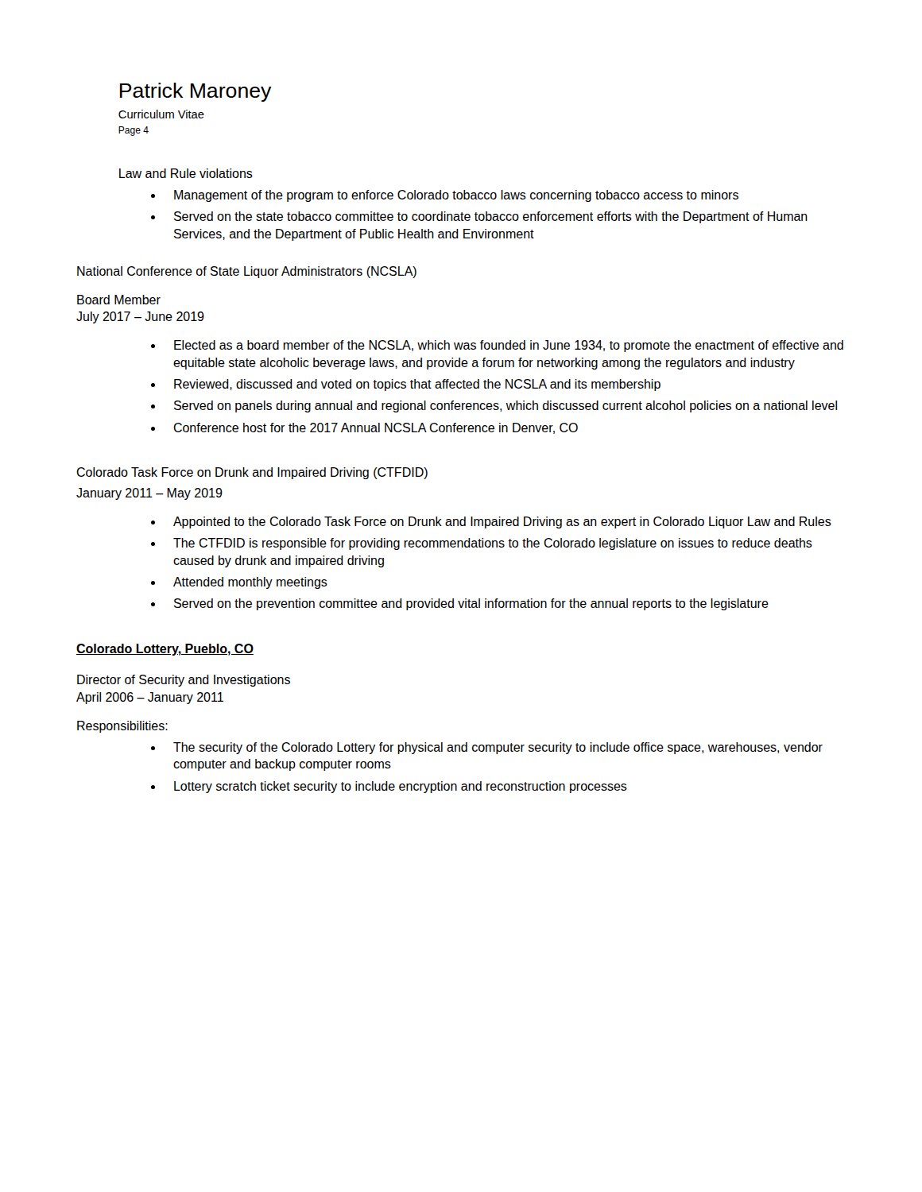Patrick Maroney
Curriculum Vitae
Page 4
Law and Rule violations
Management of the program to enforce Colorado tobacco laws concerning tobacco access to minors
Served on the state tobacco committee to coordinate tobacco enforcement efforts with the Department of Human Services, and the Department of Public Health and Environment
National Conference of State Liquor Administrators (NCSLA)
Board Member
July 2017 – June 2019
Elected as a board member of the NCSLA, which was founded in June 1934, to promote the enactment of effective and equitable state alcoholic beverage laws, and provide a forum for networking among the regulators and industry
Reviewed, discussed and voted on topics that affected the NCSLA and its membership
Served on panels during annual and regional conferences, which discussed current alcohol policies on a national level
Conference host for the 2017 Annual NCSLA Conference in Denver, CO
Colorado Task Force on Drunk and Impaired Driving (CTFDID)
January 2011 – May 2019
Appointed to the Colorado Task Force on Drunk and Impaired Driving as an expert in Colorado Liquor Law and Rules
The CTFDID is responsible for providing recommendations to the Colorado legislature on issues to reduce deaths caused by drunk and impaired driving
Attended monthly meetings
Served on the prevention committee and provided vital information for the annual reports to the legislature
Colorado Lottery, Pueblo, CO
Director of Security and Investigations
April 2006 – January 2011
Responsibilities:
The security of the Colorado Lottery for physical and computer security to include office space, warehouses, vendor computer and backup computer rooms
Lottery scratch ticket security to include encryption and reconstruction processes